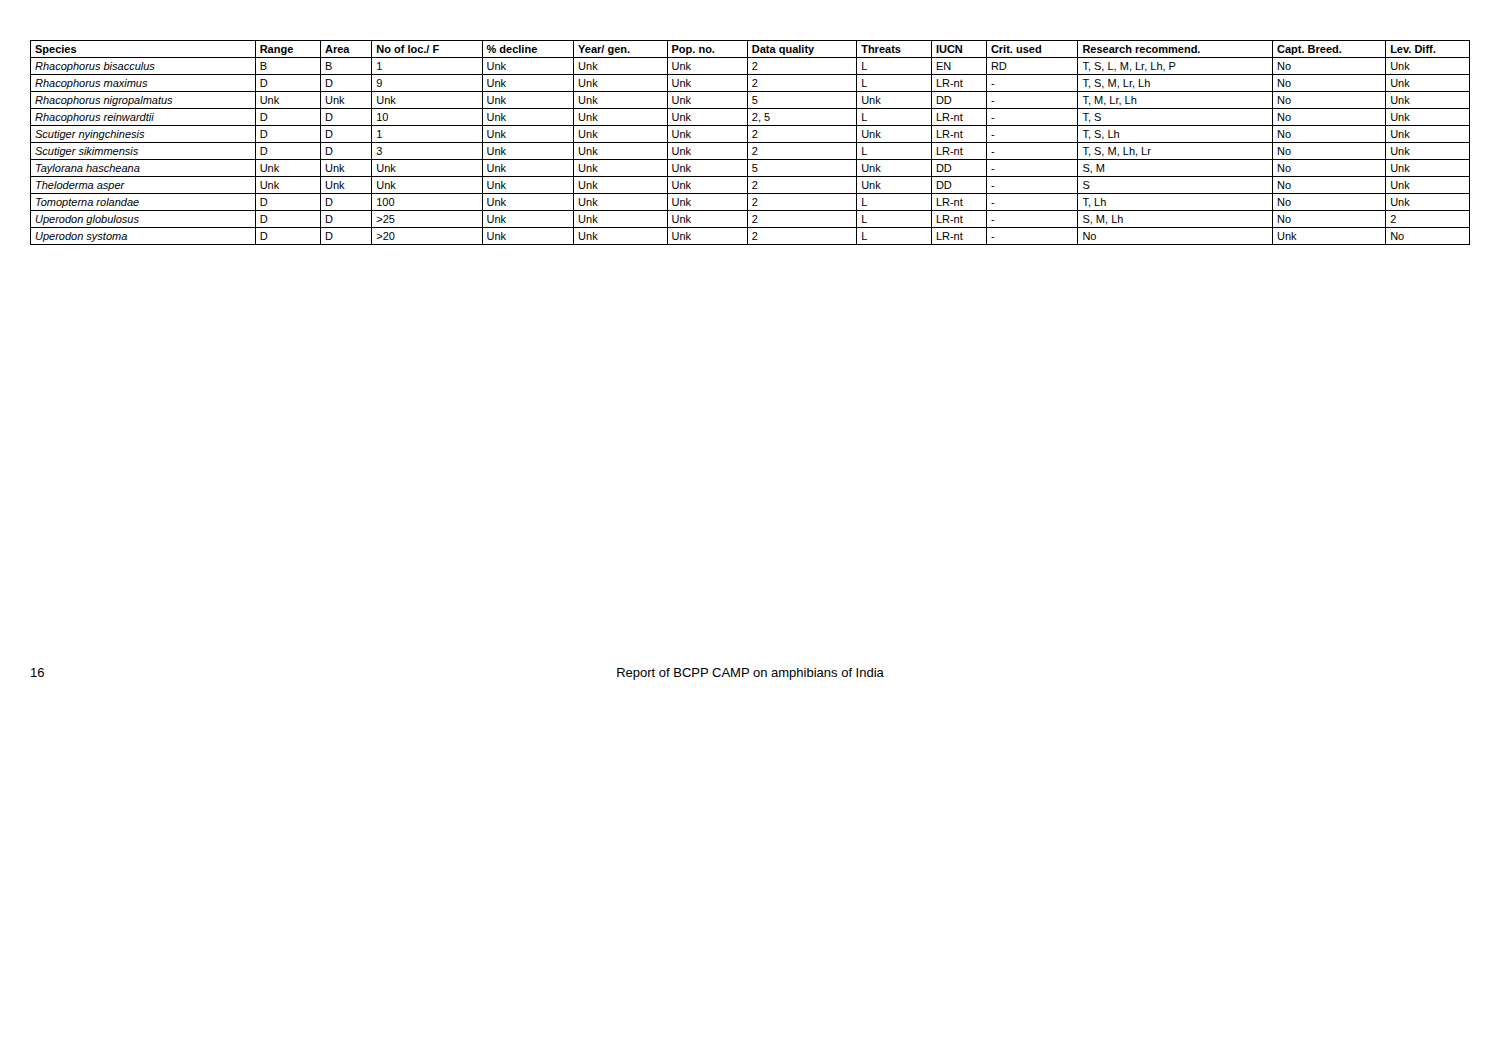| Species | Range | Area | No of loc./ F | % decline | Year/ gen. | Pop. no. | Data quality | Threats | IUCN | Crit. used | Research recommend. | Capt. Breed. | Lev. Diff. |
| --- | --- | --- | --- | --- | --- | --- | --- | --- | --- | --- | --- | --- | --- |
| Rhacophorus bisacculus | B | B | 1 | Unk | Unk | Unk | 2 | L | EN | RD | T, S, L, M, Lr, Lh, P | No | Unk |
| Rhacophorus maximus | D | D | 9 | Unk | Unk | Unk | 2 | L | LR-nt | - | T, S, M, Lr, Lh | No | Unk |
| Rhacophorus nigropalmatus | Unk | Unk | Unk | Unk | Unk | Unk | 5 | Unk | DD | - | T, M, Lr, Lh | No | Unk |
| Rhacophorus reinwardtii | D | D | 10 | Unk | Unk | Unk | 2, 5 | L | LR-nt | - | T, S | No | Unk |
| Scutiger nyingchinesis | D | D | 1 | Unk | Unk | Unk | 2 | Unk | LR-nt | - | T, S, Lh | No | Unk |
| Scutiger sikimmensis | D | D | 3 | Unk | Unk | Unk | 2 | L | LR-nt | - | T, S, M, Lh, Lr | No | Unk |
| Taylorana hascheana | Unk | Unk | Unk | Unk | Unk | Unk | 5 | Unk | DD | - | S, M | No | Unk |
| Theloderma asper | Unk | Unk | Unk | Unk | Unk | Unk | 2 | Unk | DD | - | S | No | Unk |
| Tomopterna rolandae | D | D | 100 | Unk | Unk | Unk | 2 | L | LR-nt | - | T, Lh | No | Unk |
| Uperodon globulosus | D | D | >25 | Unk | Unk | Unk | 2 | L | LR-nt | - | S, M, Lh | No | 2 |
| Uperodon systoma | D | D | >20 | Unk | Unk | Unk | 2 | L | LR-nt | - | No | Unk | No |
16
Report of BCPP CAMP on amphibians of India